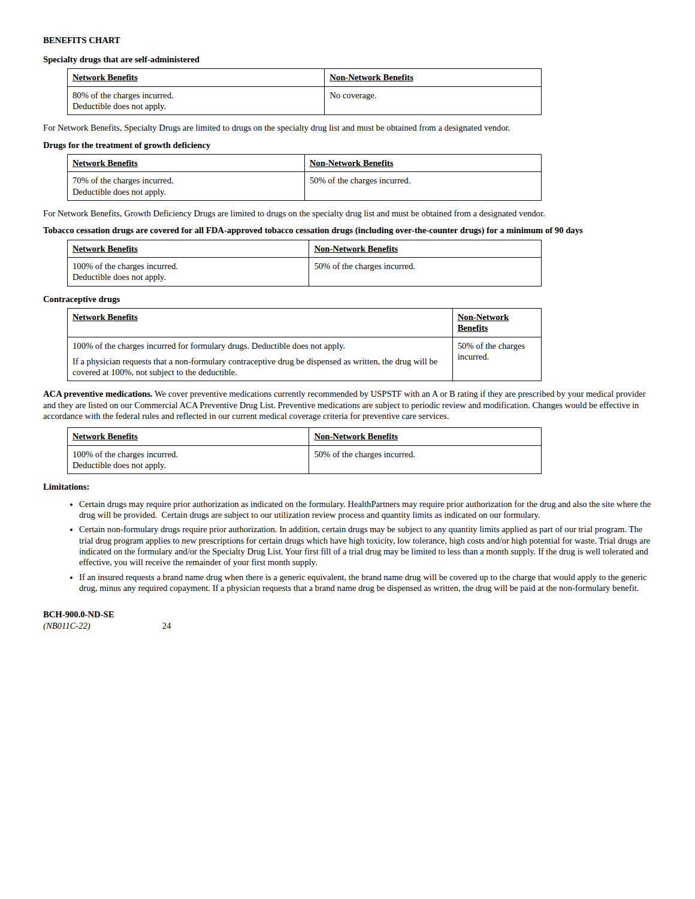BENEFITS CHART
Specialty drugs that are self-administered
| Network Benefits | Non-Network Benefits |
| --- | --- |
| 80% of the charges incurred. Deductible does not apply. | No coverage. |
For Network Benefits, Specialty Drugs are limited to drugs on the specialty drug list and must be obtained from a designated vendor.
Drugs for the treatment of growth deficiency
| Network Benefits | Non-Network Benefits |
| --- | --- |
| 70% of the charges incurred. Deductible does not apply. | 50% of the charges incurred. |
For Network Benefits, Growth Deficiency Drugs are limited to drugs on the specialty drug list and must be obtained from a designated vendor.
Tobacco cessation drugs are covered for all FDA-approved tobacco cessation drugs (including over-the-counter drugs) for a minimum of 90 days
| Network Benefits | Non-Network Benefits |
| --- | --- |
| 100% of the charges incurred. Deductible does not apply. | 50% of the charges incurred. |
Contraceptive drugs
| Network Benefits | Non-Network Benefits |
| --- | --- |
| 100% of the charges incurred for formulary drugs. Deductible does not apply. If a physician requests that a non-formulary contraceptive drug be dispensed as written, the drug will be covered at 100%, not subject to the deductible. | 50% of the charges incurred. |
ACA preventive medications. We cover preventive medications currently recommended by USPSTF with an A or B rating if they are prescribed by your medical provider and they are listed on our Commercial ACA Preventive Drug List. Preventive medications are subject to periodic review and modification. Changes would be effective in accordance with the federal rules and reflected in our current medical coverage criteria for preventive care services.
| Network Benefits | Non-Network Benefits |
| --- | --- |
| 100% of the charges incurred. Deductible does not apply. | 50% of the charges incurred. |
Limitations:
Certain drugs may require prior authorization as indicated on the formulary. HealthPartners may require prior authorization for the drug and also the site where the drug will be provided. Certain drugs are subject to our utilization review process and quantity limits as indicated on our formulary.
Certain non-formulary drugs require prior authorization. In addition, certain drugs may be subject to any quantity limits applied as part of our trial program. The trial drug program applies to new prescriptions for certain drugs which have high toxicity, low tolerance, high costs and/or high potential for waste. Trial drugs are indicated on the formulary and/or the Specialty Drug List. Your first fill of a trial drug may be limited to less than a month supply. If the drug is well tolerated and effective, you will receive the remainder of your first month supply.
If an insured requests a brand name drug when there is a generic equivalent, the brand name drug will be covered up to the charge that would apply to the generic drug, minus any required copayment. If a physician requests that a brand name drug be dispensed as written, the drug will be paid at the non-formulary benefit.
BCH-900.0-ND-SE
(NB011C-22) 24